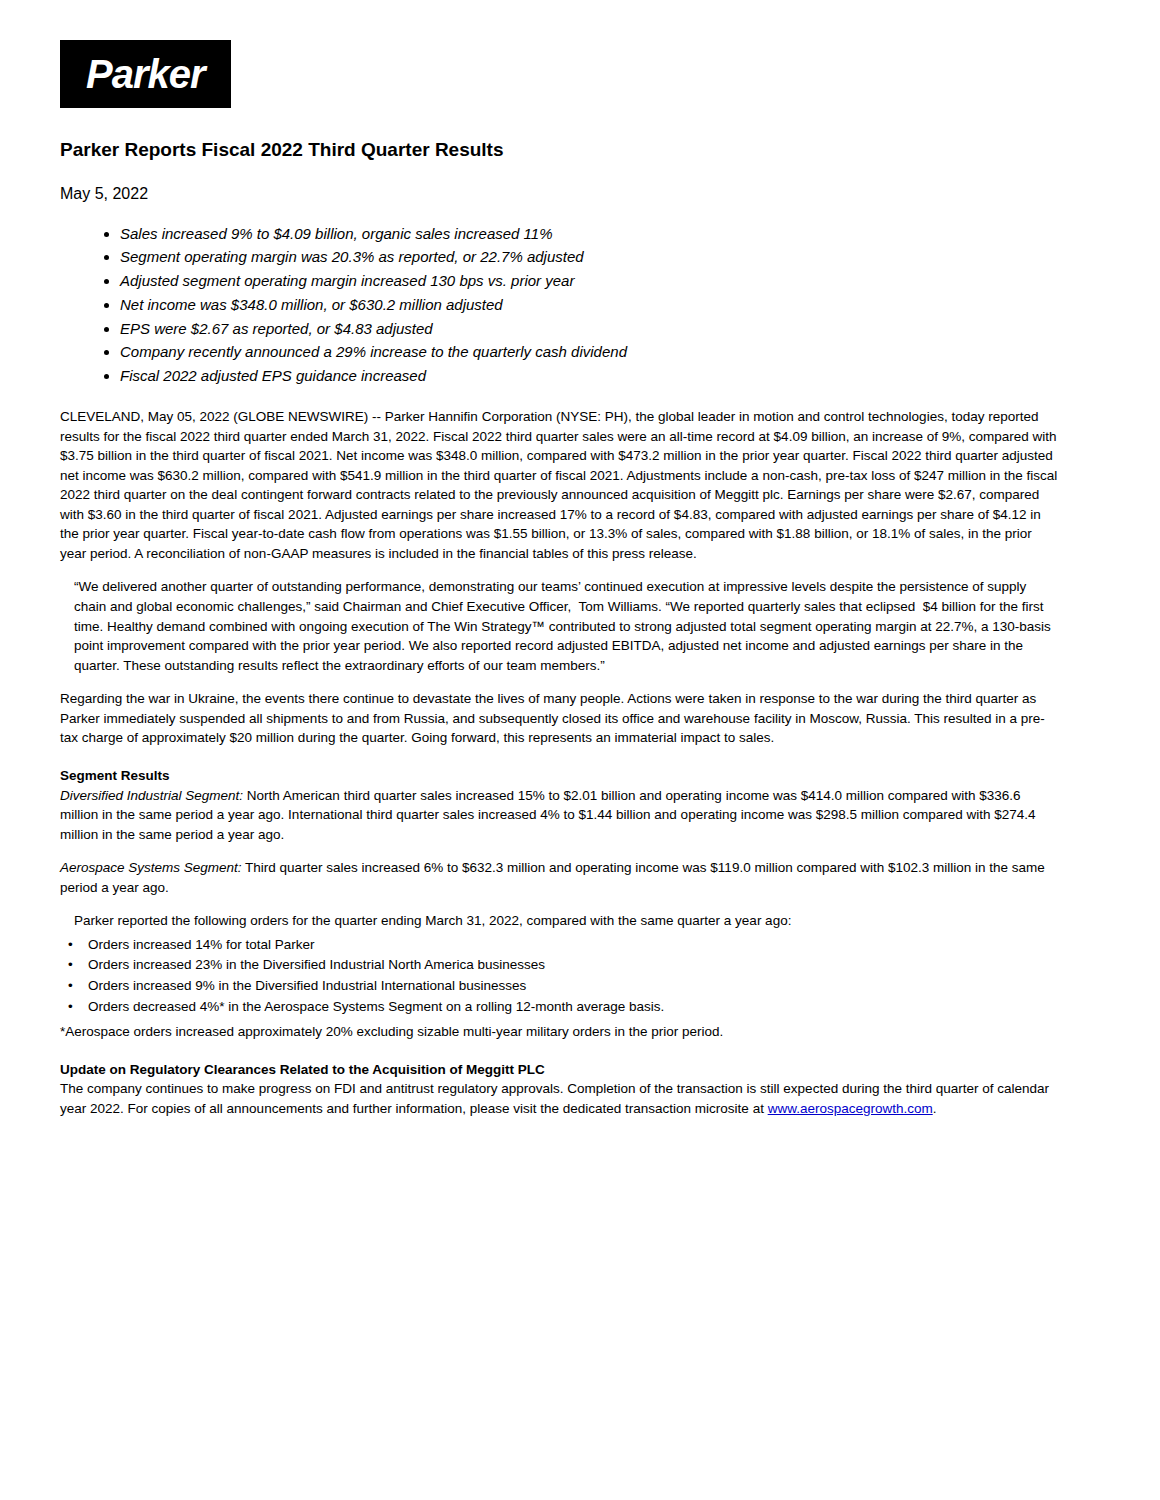Parker
Parker Reports Fiscal 2022 Third Quarter Results
May 5, 2022
Sales increased 9% to $4.09 billion, organic sales increased 11%
Segment operating margin was 20.3% as reported, or 22.7% adjusted
Adjusted segment operating margin increased 130 bps vs. prior year
Net income was $348.0 million, or $630.2 million adjusted
EPS were $2.67 as reported, or $4.83 adjusted
Company recently announced a 29% increase to the quarterly cash dividend
Fiscal 2022 adjusted EPS guidance increased
CLEVELAND, May 05, 2022 (GLOBE NEWSWIRE) -- Parker Hannifin Corporation (NYSE: PH), the global leader in motion and control technologies, today reported results for the fiscal 2022 third quarter ended March 31, 2022. Fiscal 2022 third quarter sales were an all-time record at $4.09 billion, an increase of 9%, compared with $3.75 billion in the third quarter of fiscal 2021. Net income was $348.0 million, compared with $473.2 million in the prior year quarter. Fiscal 2022 third quarter adjusted net income was $630.2 million, compared with $541.9 million in the third quarter of fiscal 2021. Adjustments include a non-cash, pre-tax loss of $247 million in the fiscal 2022 third quarter on the deal contingent forward contracts related to the previously announced acquisition of Meggitt plc. Earnings per share were $2.67, compared with $3.60 in the third quarter of fiscal 2021. Adjusted earnings per share increased 17% to a record of $4.83, compared with adjusted earnings per share of $4.12 in the prior year quarter. Fiscal year-to-date cash flow from operations was $1.55 billion, or 13.3% of sales, compared with $1.88 billion, or 18.1% of sales, in the prior year period. A reconciliation of non-GAAP measures is included in the financial tables of this press release.
“We delivered another quarter of outstanding performance, demonstrating our teams’ continued execution at impressive levels despite the persistence of supply chain and global economic challenges,” said Chairman and Chief Executive Officer, Tom Williams. “We reported quarterly sales that eclipsed $4 billion for the first time. Healthy demand combined with ongoing execution of The Win Strategy™ contributed to strong adjusted total segment operating margin at 22.7%, a 130-basis point improvement compared with the prior year period. We also reported record adjusted EBITDA, adjusted net income and adjusted earnings per share in the quarter. These outstanding results reflect the extraordinary efforts of our team members.”
Regarding the war in Ukraine, the events there continue to devastate the lives of many people. Actions were taken in response to the war during the third quarter as Parker immediately suspended all shipments to and from Russia, and subsequently closed its office and warehouse facility in Moscow, Russia. This resulted in a pre-tax charge of approximately $20 million during the quarter. Going forward, this represents an immaterial impact to sales.
Segment Results
Diversified Industrial Segment: North American third quarter sales increased 15% to $2.01 billion and operating income was $414.0 million compared with $336.6 million in the same period a year ago. International third quarter sales increased 4% to $1.44 billion and operating income was $298.5 million compared with $274.4 million in the same period a year ago.
Aerospace Systems Segment: Third quarter sales increased 6% to $632.3 million and operating income was $119.0 million compared with $102.3 million in the same period a year ago.
Parker reported the following orders for the quarter ending March 31, 2022, compared with the same quarter a year ago:
Orders increased 14% for total Parker
Orders increased 23% in the Diversified Industrial North America businesses
Orders increased 9% in the Diversified Industrial International businesses
Orders decreased 4%* in the Aerospace Systems Segment on a rolling 12-month average basis.
*Aerospace orders increased approximately 20% excluding sizable multi-year military orders in the prior period.
Update on Regulatory Clearances Related to the Acquisition of Meggitt PLC
The company continues to make progress on FDI and antitrust regulatory approvals. Completion of the transaction is still expected during the third quarter of calendar year 2022. For copies of all announcements and further information, please visit the dedicated transaction microsite at www.aerospacegrowth.com.